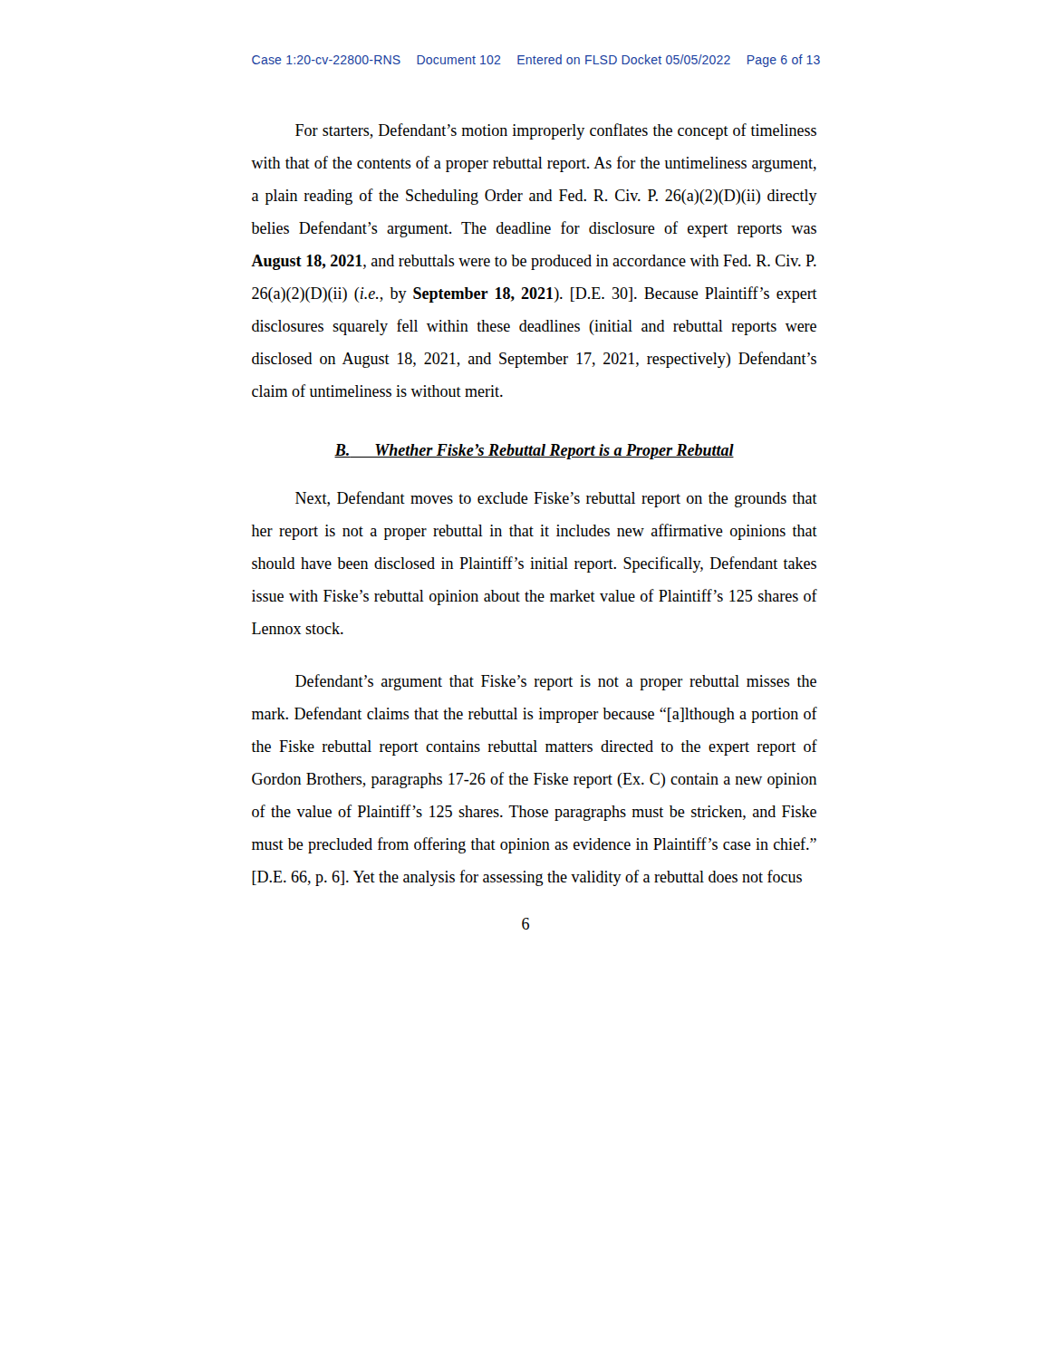Case 1:20-cv-22800-RNS Document 102 Entered on FLSD Docket 05/05/2022 Page 6 of 13
For starters, Defendant’s motion improperly conflates the concept of timeliness with that of the contents of a proper rebuttal report. As for the untimeliness argument, a plain reading of the Scheduling Order and Fed. R. Civ. P. 26(a)(2)(D)(ii) directly belies Defendant’s argument. The deadline for disclosure of expert reports was August 18, 2021, and rebuttals were to be produced in accordance with Fed. R. Civ. P. 26(a)(2)(D)(ii) (i.e., by September 18, 2021). [D.E. 30]. Because Plaintiff’s expert disclosures squarely fell within these deadlines (initial and rebuttal reports were disclosed on August 18, 2021, and September 17, 2021, respectively) Defendant’s claim of untimeliness is without merit.
B. Whether Fiske’s Rebuttal Report is a Proper Rebuttal
Next, Defendant moves to exclude Fiske’s rebuttal report on the grounds that her report is not a proper rebuttal in that it includes new affirmative opinions that should have been disclosed in Plaintiff’s initial report. Specifically, Defendant takes issue with Fiske’s rebuttal opinion about the market value of Plaintiff’s 125 shares of Lennox stock.
Defendant’s argument that Fiske’s report is not a proper rebuttal misses the mark. Defendant claims that the rebuttal is improper because “[a]lthough a portion of the Fiske rebuttal report contains rebuttal matters directed to the expert report of Gordon Brothers, paragraphs 17-26 of the Fiske report (Ex. C) contain a new opinion of the value of Plaintiff’s 125 shares. Those paragraphs must be stricken, and Fiske must be precluded from offering that opinion as evidence in Plaintiff’s case in chief.” [D.E. 66, p. 6]. Yet the analysis for assessing the validity of a rebuttal does not focus
6